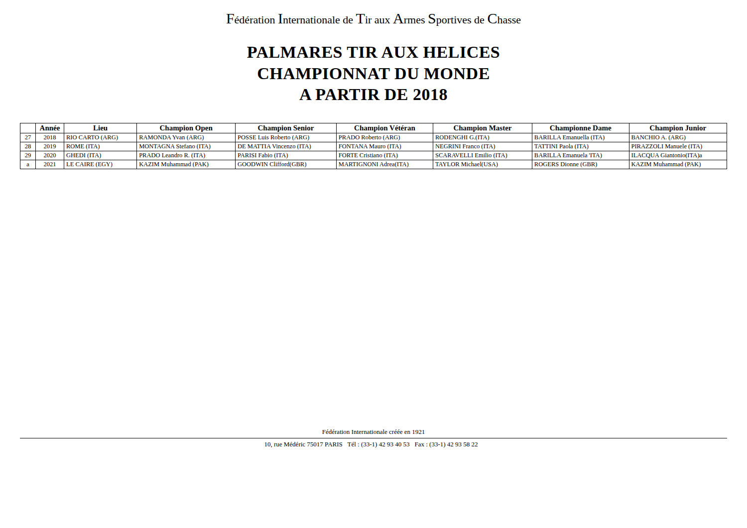Fédération Internationale de Tir aux Armes Sportives de Chasse
PALMARES TIR AUX HELICES
CHAMPIONNAT DU MONDE
A PARTIR DE 2018
| | Année | Lieu | Champion Open | Champion Senior | Champion Vétéran | Champion Master | Championne Dame | Champion Junior |
| --- | --- | --- | --- | --- | --- | --- | --- | --- |
| 27 | 2018 | RIO CARTO (ARG) | RAMONDA Yvan (ARG) | POSSE Luis Roberto (ARG) | PRADO Roberto (ARG) | RODENGHI G.(ITA) | BARILLA Emanuella (ITA) | BANCHIO A. (ARG) |
| 28 | 2019 | ROME (ITA) | MONTAGNA Stefano (ITA) | DE MATTIA Vincenzo (ITA) | FONTANA Mauro (ITA) | NEGRINI Franco (ITA) | TATTINI Paola (ITA) | PIRAZZOLI Manuele (ITA) |
| 29 | 2020 | GHEDI (ITA) | PRADO Leandro R. (ITA) | PARISI Fabio (ITA) | FORTE Cristiano (ITA) | SCARAVELLI Emilio (ITA) | BARILLA Emanuela 'ITA) | ILACQUA Giantonio(ITA)a |
| a | 2021 | LE CAIRE (EGY) | KAZIM Muhammad (PAK) | GOODWIN Clifford(GBR) | MARTIGNONI Adrea(ITA) | TAYLOR Michael(USA) | ROGERS Dionne (GBR) | KAZIM Muhammad (PAK) |
Fédération Internationale créée en 1921
10, rue Médéric 75017 PARIS Tél : (33-1) 42 93 40 53Fax : (33-1) 42 93 58 22